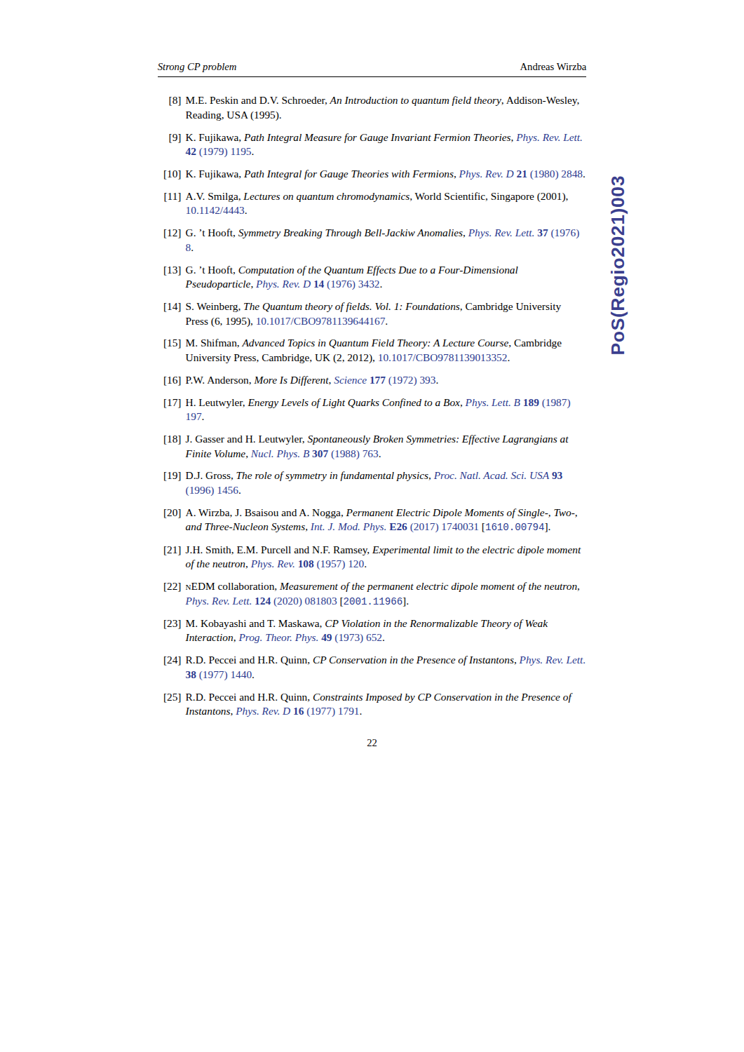Strong CP problem Andreas Wirzba
PoS(Regio2021)003
[8] M.E. Peskin and D.V. Schroeder, An Introduction to quantum field theory, Addison-Wesley, Reading, USA (1995).
[9] K. Fujikawa, Path Integral Measure for Gauge Invariant Fermion Theories, Phys. Rev. Lett. 42 (1979) 1195.
[10] K. Fujikawa, Path Integral for Gauge Theories with Fermions, Phys. Rev. D 21 (1980) 2848.
[11] A.V. Smilga, Lectures on quantum chromodynamics, World Scientific, Singapore (2001), 10.1142/4443.
[12] G. ’t Hooft, Symmetry Breaking Through Bell-Jackiw Anomalies, Phys. Rev. Lett. 37 (1976) 8.
[13] G. ’t Hooft, Computation of the Quantum Effects Due to a Four-Dimensional Pseudoparticle, Phys. Rev. D 14 (1976) 3432.
[14] S. Weinberg, The Quantum theory of fields. Vol. 1: Foundations, Cambridge University Press (6, 1995), 10.1017/CBO9781139644167.
[15] M. Shifman, Advanced Topics in Quantum Field Theory: A Lecture Course, Cambridge University Press, Cambridge, UK (2, 2012), 10.1017/CBO9781139013352.
[16] P.W. Anderson, More Is Different, Science 177 (1972) 393.
[17] H. Leutwyler, Energy Levels of Light Quarks Confined to a Box, Phys. Lett. B 189 (1987) 197.
[18] J. Gasser and H. Leutwyler, Spontaneously Broken Symmetries: Effective Lagrangians at Finite Volume, Nucl. Phys. B 307 (1988) 763.
[19] D.J. Gross, The role of symmetry in fundamental physics, Proc. Natl. Acad. Sci. USA 93 (1996) 1456.
[20] A. Wirzba, J. Bsaisou and A. Nogga, Permanent Electric Dipole Moments of Single-, Two-, and Three-Nucleon Systems, Int. J. Mod. Phys. E26 (2017) 1740031 [1610.00794].
[21] J.H. Smith, E.M. Purcell and N.F. Ramsey, Experimental limit to the electric dipole moment of the neutron, Phys. Rev. 108 (1957) 120.
[22] n EDM collaboration, Measurement of the permanent electric dipole moment of the neutron, Phys. Rev. Lett. 124 (2020) 081803 [2001.11966].
[23] M. Kobayashi and T. Maskawa, CP Violation in the Renormalizable Theory of Weak Interaction, Prog. Theor. Phys. 49 (1973) 652.
[24] R.D. Peccei and H.R. Quinn, CP Conservation in the Presence of Instantons, Phys. Rev. Lett. 38 (1977) 1440.
[25] R.D. Peccei and H.R. Quinn, Constraints Imposed by CP Conservation in the Presence of Instantons, Phys. Rev. D 16 (1977) 1791.
22